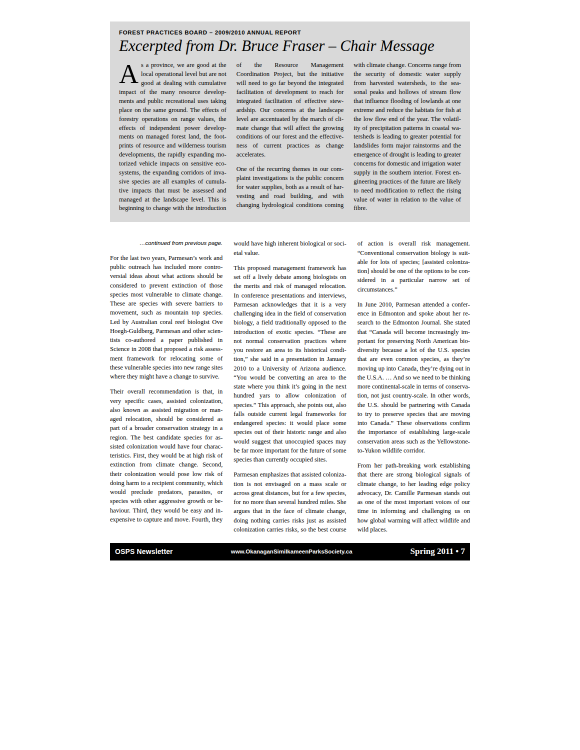Forest Practices Board – 2009/2010 Annual Report
Excerpted from Dr. Bruce Fraser – Chair Message
As a province, we are good at the local operational level but are not good at dealing with cumulative impact of the many resource developments and public recreational uses taking place on the same ground. The effects of forestry operations on range values, the effects of independent power developments on managed forest land, the footprints of resource and wilderness tourism developments, the rapidly expanding motorized vehicle impacts on sensitive ecosystems, the expanding corridors of invasive species are all examples of cumulative impacts that must be assessed and managed at the landscape level. This is beginning to change with the introduction of the Resource Management Coordination Project, but the initiative will need to go far beyond the integrated facilitation of development to reach for integrated facilitation of effective stewardship. Our concerns at the landscape level are accentuated by the march of climate change that will affect the growing conditions of our forest and the effectiveness of current practices as change accelerates.
One of the recurring themes in our complaint investigations is the public concern for water supplies, both as a result of harvesting and road building, and with changing hydrological conditions coming with climate change. Concerns range from the security of domestic water supply from harvested watersheds, to the seasonal peaks and hollows of stream flow that influence flooding of lowlands at one extreme and reduce the habitats for fish at the low flow end of the year. The volatility of precipitation patterns in coastal watersheds is leading to greater potential for landslides form major rainstorms and the emergence of drought is leading to greater concerns for domestic and irrigation water supply in the southern interior. Forest engineering practices of the future are likely to need modification to reflect the rising value of water in relation to the value of fibre.
…continued from previous page.
For the last two years, Parmesan’s work and public outreach has included more controversial ideas about what actions should be considered to prevent extinction of those species most vulnerable to climate change. These are species with severe barriers to movement, such as mountain top species. Led by Australian coral reef biologist Ove Hoegh-Guldberg, Parmesan and other scientists co-authored a paper published in Science in 2008 that proposed a risk assessment framework for relocating some of these vulnerable species into new range sites where they might have a change to survive.
Their overall recommendation is that, in very specific cases, assisted colonization, also known as assisted migration or managed relocation, should be considered as part of a broader conservation strategy in a region. The best candidate species for assisted colonization would have four characteristics. First, they would be at high risk of extinction from climate change. Second, their colonization would pose low risk of doing harm to a recipient community, which would preclude predators, parasites, or species with other aggressive growth or behaviour. Third, they would be easy and inexpensive to capture and move. Fourth, they would have high inherent biological or societal value.
This proposed management framework has set off a lively debate among biologists on the merits and risk of managed relocation. In conference presentations and interviews, Parmesan acknowledges that it is a very challenging idea in the field of conservation biology, a field traditionally opposed to the introduction of exotic species. “These are not normal conservation practices where you restore an area to its historical condition,” she said in a presentation in January 2010 to a University of Arizona audience. “You would be converting an area to the state where you think it’s going in the next hundred yars to allow colonization of species.” This approach, she points out, also falls outside current legal frameworks for endangered species: it would place some species out of their historic range and also would suggest that unoccupied spaces may be far more important for the future of some species than currently occupied sites.
Parmesan emphasizes that assisted colonization is not envisaged on a mass scale or across great distances, but for a few species, for no more than several hundred miles. She argues that in the face of climate change, doing nothing carries risks just as assisted colonization carries risks, so the best course of action is overall risk management. “Conventional conservation biology is suitable for lots of species; [assisted colonization] should be one of the options to be considered in a particular narrow set of circumstances.”
In June 2010, Parmesan attended a conference in Edmonton and spoke about her research to the Edmonton Journal. She stated that “Canada will become increasingly important for preserving North American biodiversity because a lot of the U.S. species that are even common species, as they’re moving up into Canada, they’re dying out in the U.S.A. … And so we need to be thinking more continental-scale in terms of conservation, not just country-scale. In other words, the U.S. should be partnering with Canada to try to preserve species that are moving into Canada.” These observations confirm the importance of establishing large-scale conservation areas such as the Yellowstone-to-Yukon wildlife corridor.
From her path-breaking work establishing that there are strong biological signals of climate change, to her leading edge policy advocacy, Dr. Camille Parmesan stands out as one of the most important voices of our time in informing and challenging us on how global warming will affect wildlife and wild places.
OSPS Newsletter
www.OkanaganSimilkameenParksSociety.ca
Spring 2011 • 7